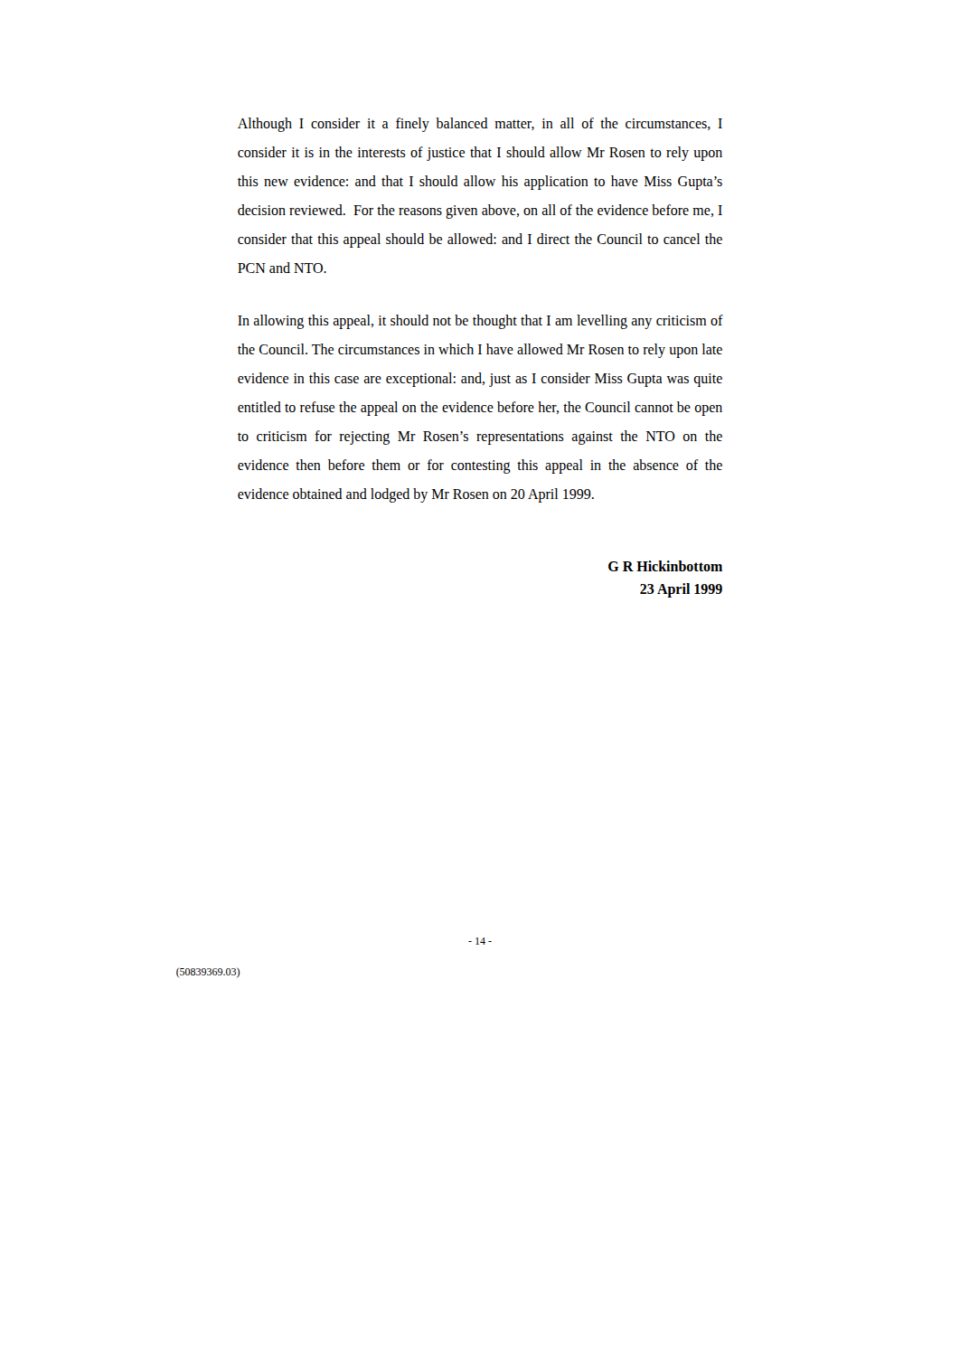Although I consider it a finely balanced matter, in all of the circumstances, I consider it is in the interests of justice that I should allow Mr Rosen to rely upon this new evidence: and that I should allow his application to have Miss Gupta’s decision reviewed. For the reasons given above, on all of the evidence before me, I consider that this appeal should be allowed: and I direct the Council to cancel the PCN and NTO.
In allowing this appeal, it should not be thought that I am levelling any criticism of the Council. The circumstances in which I have allowed Mr Rosen to rely upon late evidence in this case are exceptional: and, just as I consider Miss Gupta was quite entitled to refuse the appeal on the evidence before her, the Council cannot be open to criticism for rejecting Mr Rosen’s representations against the NTO on the evidence then before them or for contesting this appeal in the absence of the evidence obtained and lodged by Mr Rosen on 20 April 1999.
G R Hickinbottom 23 April 1999
- 14 -
(50839369.03)